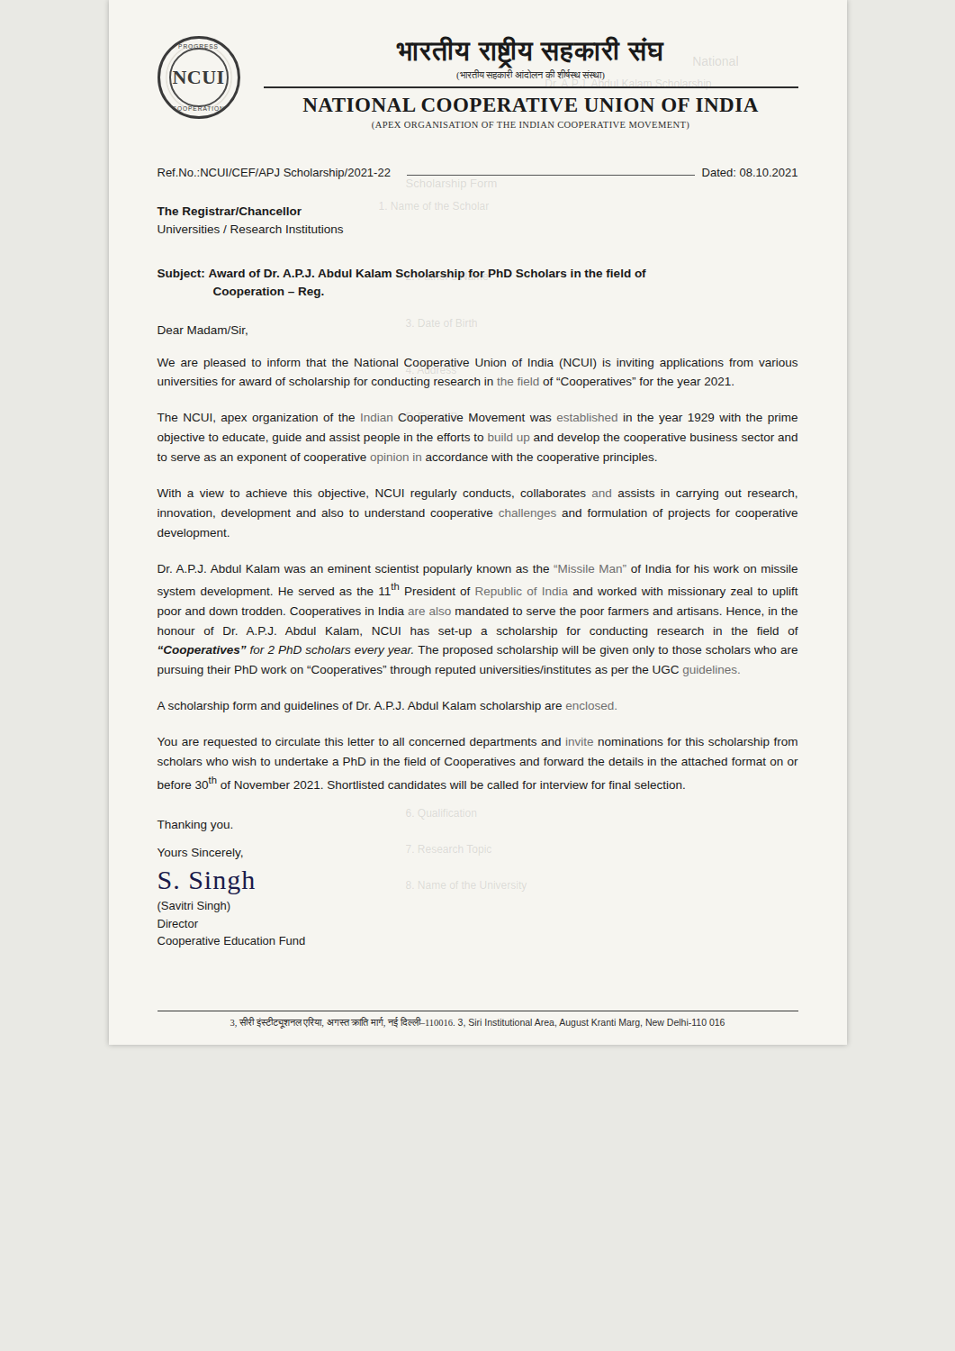PROGRESS NCUI COOPERATION
भारतीय राष्ट्रीय सहकारी संघ
(भारतीय सहकारी आंदोलन की शीर्षस्थ संस्था)
NATIONAL COOPERATIVE UNION OF INDIA
(APEX ORGANISATION OF THE INDIAN COOPERATIVE MOVEMENT)
Ref.No.:NCUI/CEF/APJ Scholarship/2021-22 Dated: 08.10.2021
The Registrar/Chancellor
Universities / Research Institutions
Subject: Award of Dr. A.P.J. Abdul Kalam Scholarship for PhD Scholars in the field of Cooperation – Reg.
Dear Madam/Sir,
We are pleased to inform that the National Cooperative Union of India (NCUI) is inviting applications from various universities for award of scholarship for conducting research in the field of “Cooperatives” for the year 2021.
The NCUI, apex organization of the Indian Cooperative Movement was established in the year 1929 with the prime objective to educate, guide and assist people in the efforts to build up and develop the cooperative business sector and to serve as an exponent of cooperative opinion in accordance with the cooperative principles.
With a view to achieve this objective, NCUI regularly conducts, collaborates and assists in carrying out research, innovation, development and also to understand cooperative challenges and formulation of projects for cooperative development.
Dr. A.P.J. Abdul Kalam was an eminent scientist popularly known as the “Missile Man” of India for his work on missile system development. He served as the 11th President of Republic of India and worked with missionary zeal to uplift poor and down trodden. Cooperatives in India are also mandated to serve the poor farmers and artisans. Hence, in the honour of Dr. A.P.J. Abdul Kalam, NCUI has set-up a scholarship for conducting research in the field of “Cooperatives” for 2 PhD scholars every year. The proposed scholarship will be given only to those scholars who are pursuing their PhD work on “Cooperatives” through reputed universities/institutes as per the UGC guidelines.
A scholarship form and guidelines of Dr. A.P.J. Abdul Kalam scholarship are enclosed.
You are requested to circulate this letter to all concerned departments and invite nominations for this scholarship from scholars who wish to undertake a PhD in the field of Cooperatives and forward the details in the attached format on or before 30th of November 2021. Shortlisted candidates will be called for interview for final selection.
Thanking you.
Yours Sincerely,
S. Singh
(Savitri Singh)
Director
Cooperative Education Fund
3, सीरी इंस्टीट्यूशनल एरिया, अगस्त क्रांति मार्ग, नई दिल्ली–110016. 3, Siri Institutional Area, August Kranti Marg, New Delhi-110 016
National Dr. A.P.J. Abdul Kalam Scholarship Scholarship Form 1. Name of the Scholar 2. Father’s Name 3. Date of Birth 4. Address 5. Email ID 6. Qualification 7. Research Topic 8. Name of the University